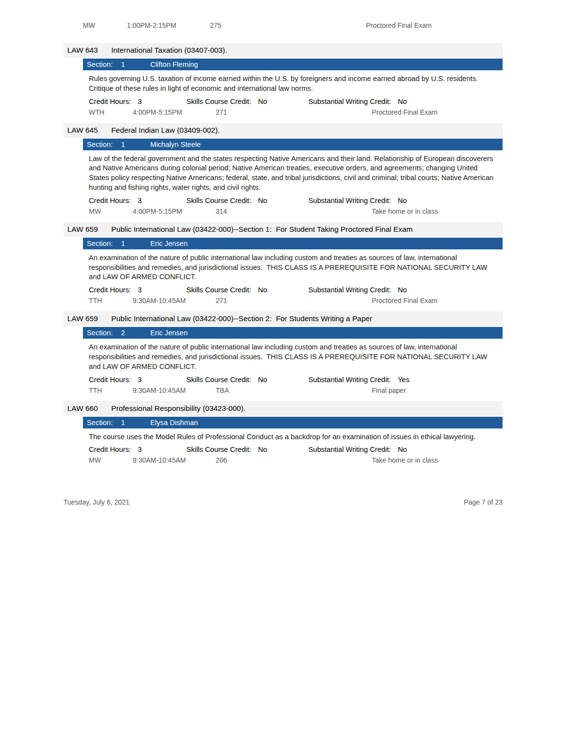MW 1:00PM-2:15PM 275 Proctored Final Exam
LAW 643 International Taxation (03407-003).
Section: 1 Clifton Fleming
Rules governing U.S. taxation of income earned within the U.S. by foreigners and income earned abroad by U.S. residents. Critique of these rules in light of economic and international law norms.
Credit Hours:3 Skills Course Credit:No Substantial Writing Credit:No
WTH 4:00PM-5:15PM 271 Proctored Final Exam
LAW 645 Federal Indian Law (03409-002).
Section: 1 Michalyn Steele
Law of the federal government and the states respecting Native Americans and their land. Relationship of European discoverers and Native Americans during colonial period; Native American treaties, executive orders, and agreements; changing United States policy respecting Native Americans; federal, state, and tribal jurisdictions, civil and criminal; tribal courts; Native American hunting and fishing rights, water rights, and civil rights.
Credit Hours:3 Skills Course Credit:No Substantial Writing Credit:No
MW 4:00PM-5:15PM 314 Take home or in class
LAW 659 Public International Law (03422-000)--Section 1: For Student Taking Proctored Final Exam
Section: 1 Eric Jensen
An examination of the nature of public international law including custom and treaties as sources of law, international responsibilities and remedies, and jurisdictional issues. THIS CLASS IS A PREREQUISITE FOR NATIONAL SECURITY LAW and LAW OF ARMED CONFLICT.
Credit Hours:3 Skills Course Credit:No Substantial Writing Credit:No
TTH 9:30AM-10:45AM 271 Proctored Final Exam
LAW 659 Public International Law (03422-000)--Section 2: For Students Writing a Paper
Section: 2 Eric Jensen
An examination of the nature of public international law including custom and treaties as sources of law, international responsibilities and remedies, and jurisdictional issues. THIS CLASS IS A PREREQUISITE FOR NATIONAL SECURITY LAW and LAW OF ARMED CONFLICT.
Credit Hours:3 Skills Course Credit:No Substantial Writing Credit:Yes
TTH 9:30AM-10:45AM TBA Final paper
LAW 660 Professional Responsibility (03423-000).
Section: 1 Elysa Dishman
The course uses the Model Rules of Professional Conduct as a backdrop for an examination of issues in ethical lawyering.
Credit Hours:3 Skills Course Credit:No Substantial Writing Credit:No
MW 9:30AM-10:45AM 206 Take home or in class
Tuesday, July 6, 2021 Page 7 of 23